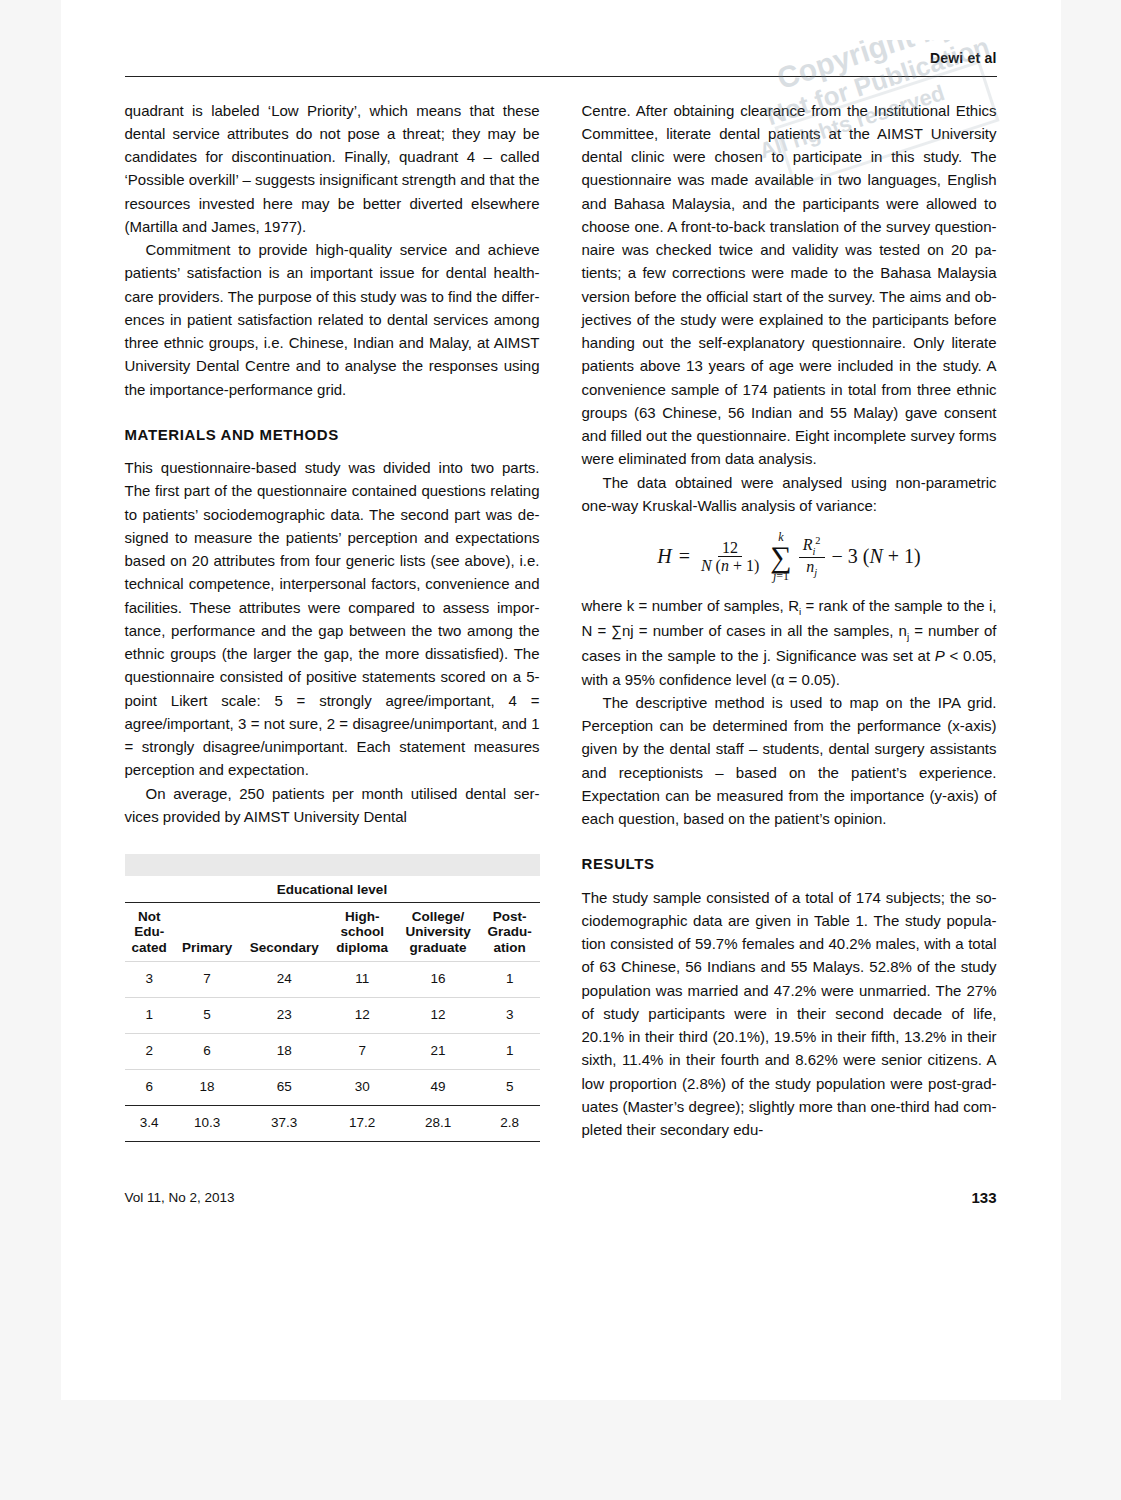Copyright by Not for Publication All rights reserved
Dewi et al
quadrant is labeled ‘Low Priority’, which means that these dental service attributes do not pose a threat; they may be candidates for discontinuation. Finally, quadrant 4 – called ‘Possible overkill’ – suggests insignificant strength and that the resources invested here may be better diverted elsewhere (Martilla and James, 1977).
Commitment to provide high-quality service and achieve patients’ satisfaction is an important issue for dental healthcare providers. The purpose of this study was to find the differences in patient satisfaction related to dental services among three ethnic groups, i.e. Chinese, Indian and Malay, at AIMST University Dental Centre and to analyse the responses using the importance-performance grid.
Materials and Methods
This questionnaire-based study was divided into two parts. The first part of the questionnaire contained questions relating to patients’ sociodemographic data. The second part was designed to measure the patients’ perception and expectations based on 20 attributes from four generic lists (see above), i.e. technical competence, interpersonal factors, convenience and facilities. These attributes were compared to assess importance, performance and the gap between the two among the ethnic groups (the larger the gap, the more dissatisfied). The questionnaire consisted of positive statements scored on a 5-point Likert scale: 5 = strongly agree/important, 4 = agree/important, 3 = not sure, 2 = disagree/unimportant, and 1 = strongly disagree/unimportant. Each statement measures perception and expectation.
On average, 250 patients per month utilised dental services provided by AIMST University Dental
| Educational level |
| --- |
| Not Edu- cated | Primary | Secondary | High- school diploma | College/ University graduate | Post- Gradu- ation |
| 3 | 7 | 24 | 11 | 16 | 1 |
| 1 | 5 | 23 | 12 | 12 | 3 |
| 2 | 6 | 18 | 7 | 21 | 1 |
| 6 | 18 | 65 | 30 | 49 | 5 |
| 3.4 | 10.3 | 37.3 | 17.2 | 28.1 | 2.8 |
Centre. After obtaining clearance from the Institutional Ethics Committee, literate dental patients at the AIMST University dental clinic were chosen to participate in this study. The questionnaire was made available in two languages, English and Bahasa Malaysia, and the participants were allowed to choose one. A front-to-back translation of the survey questionnaire was checked twice and validity was tested on 20 patients; a few corrections were made to the Bahasa Malaysia version before the official start of the survey. The aims and objectives of the study were explained to the participants before handing out the self-explanatory questionnaire. Only literate patients above 13 years of age were included in the study. A convenience sample of 174 patients in total from three ethnic groups (63 Chinese, 56 Indian and 55 Malay) gave consent and filled out the questionnaire. Eight incomplete survey forms were eliminated from data analysis.
The data obtained were analysed using non-parametric one-way Kruskal-Wallis analysis of variance:
H = 12 N (n + 1) k ∑ j=1 Ri2 nj − 3 (N + 1)
where k = number of samples, Ri = rank of the sample to the i, N = ∑nj = number of cases in all the samples, nj = number of cases in the sample to the j. Significance was set at P < 0.05, with a 95% confidence level (α = 0.05).
The descriptive method is used to map on the IPA grid. Perception can be determined from the performance (x-axis) given by the dental staff – students, dental surgery assistants and receptionists – based on the patient’s experience. Expectation can be measured from the importance (y-axis) of each question, based on the patient’s opinion.
Results
The study sample consisted of a total of 174 subjects; the sociodemographic data are given in Table 1. The study population consisted of 59.7% females and 40.2% males, with a total of 63 Chinese, 56 Indians and 55 Malays. 52.8% of the study population was married and 47.2% were unmarried. The 27% of study participants were in their second decade of life, 20.1% in their third (20.1%), 19.5% in their fifth, 13.2% in their sixth, 11.4% in their fourth and 8.62% were senior citizens. A low proportion (2.8%) of the study population were post-graduates (Master’s degree); slightly more than one-third had completed their secondary edu-
Vol 11, No 2, 2013
133